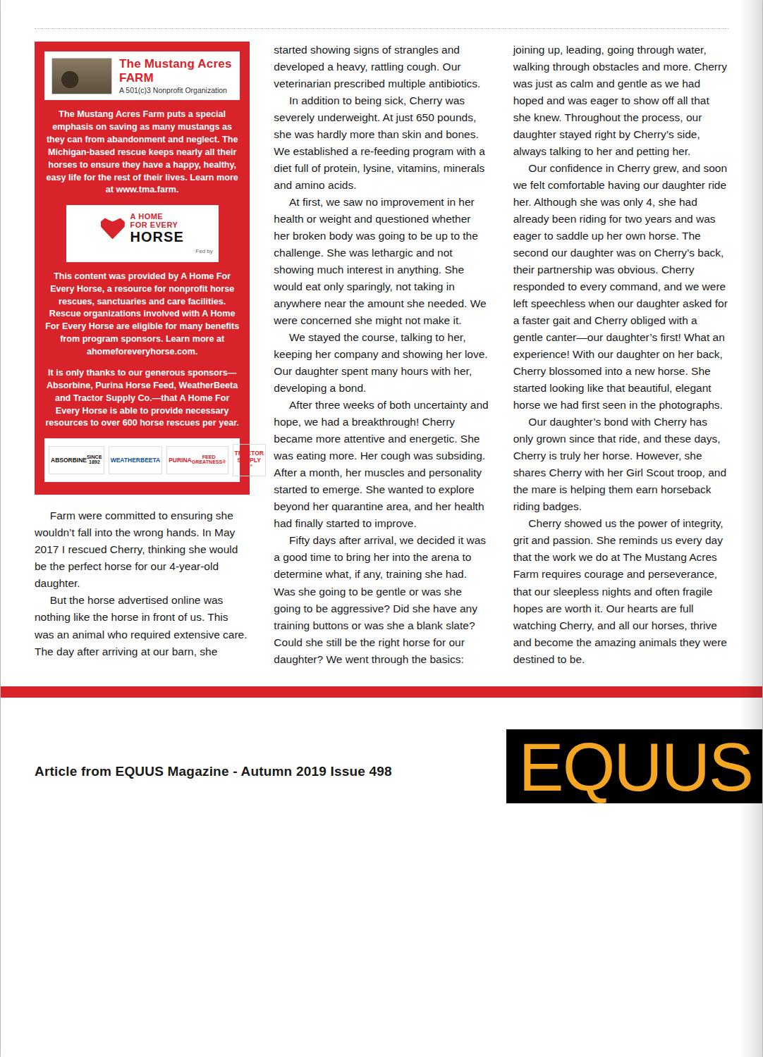The Mustang Acres FARM A 501(c)3 Nonprofit Organization
The Mustang Acres Farm puts a special emphasis on saving as many mustangs as they can from abandonment and neglect. The Michigan-based rescue keeps nearly all their horses to ensure they have a happy, healthy, easy life for the rest of their lives. Learn more at www.tma.farm.
A HOME
FOR EVERYHORSE
Fed by
This content was provided by A Home For Every Horse, a resource for nonprofit horse rescues, sanctuaries and care facilities. Rescue organizations involved with A Home For Every Horse are eligible for many benefits from program sponsors. Learn more at ahomeforeveryhorse.com.
It is only thanks to our generous sponsors— Absorbine, Purina Horse Feed, WeatherBeeta and Tractor Supply Co.—that A Home For Every Horse is able to provide necessary resources to over 600 horse rescues per year.
ABSORBINE
SINCE 1892
WEATHERBEETA
PURINA
FEED GREATNESS®
TRACTOR
SUPPLY C°
Farm were committed to ensuring she wouldn’t fall into the wrong hands. In May 2017 I rescued Cherry, thinking she would be the perfect horse for our 4-year-old daughter.
But the horse advertised online was nothing like the horse in front of us. This was an animal who required extensive care. The day after arriving at our barn, she started showing signs of strangles and developed a heavy, rattling cough. Our veterinarian prescribed multiple antibiotics.
In addition to being sick, Cherry was severely underweight. At just 650 pounds, she was hardly more than skin and bones. We established a re-feeding program with a diet full of protein, lysine, vitamins, minerals and amino acids.
At first, we saw no improvement in her health or weight and questioned whether her broken body was going to be up to the challenge. She was lethargic and not showing much interest in anything. She would eat only sparingly, not taking in anywhere near the amount she needed. We were concerned she might not make it.
We stayed the course, talking to her, keeping her company and showing her love. Our daughter spent many hours with her, developing a bond.
After three weeks of both uncertainty and hope, we had a breakthrough! Cherry became more attentive and energetic. She was eating more. Her cough was subsiding. After a month, her muscles and personality started to emerge. She wanted to explore beyond her quarantine area, and her health had finally started to improve.
Fifty days after arrival, we decided it was a good time to bring her into the arena to determine what, if any, training she had. Was she going to be gentle or was she going to be aggressive? Did she have any training buttons or was she a blank slate? Could she still be the right horse for our daughter? We went through the basics: joining up, leading, going through water, walking through obstacles and more. Cherry was just as calm and gentle as we had hoped and was eager to show off all that she knew. Throughout the process, our daughter stayed right by Cherry’s side, always talking to her and petting her.
Our confidence in Cherry grew, and soon we felt comfortable having our daughter ride her. Although she was only 4, she had already been riding for two years and was eager to saddle up her own horse. The second our daughter was on Cherry’s back, their partnership was obvious. Cherry responded to every command, and we were left speechless when our daughter asked for a faster gait and Cherry obliged with a gentle canter—our daughter’s first! What an experience! With our daughter on her back, Cherry blossomed into a new horse. She started looking like that beautiful, elegant horse we had first seen in the photographs.
Our daughter’s bond with Cherry has only grown since that ride, and these days, Cherry is truly her horse. However, she shares Cherry with her Girl Scout troop, and the mare is helping them earn horseback riding badges.
Cherry showed us the power of integrity, grit and passion. She reminds us every day that the work we do at The Mustang Acres Farm requires courage and perseverance, that our sleepless nights and often fragile hopes are worth it. Our hearts are full watching Cherry, and all our horses, thrive and become the amazing animals they were destined to be.
Article from EQUUS Magazine - Autumn 2019 Issue 498
EQUUS